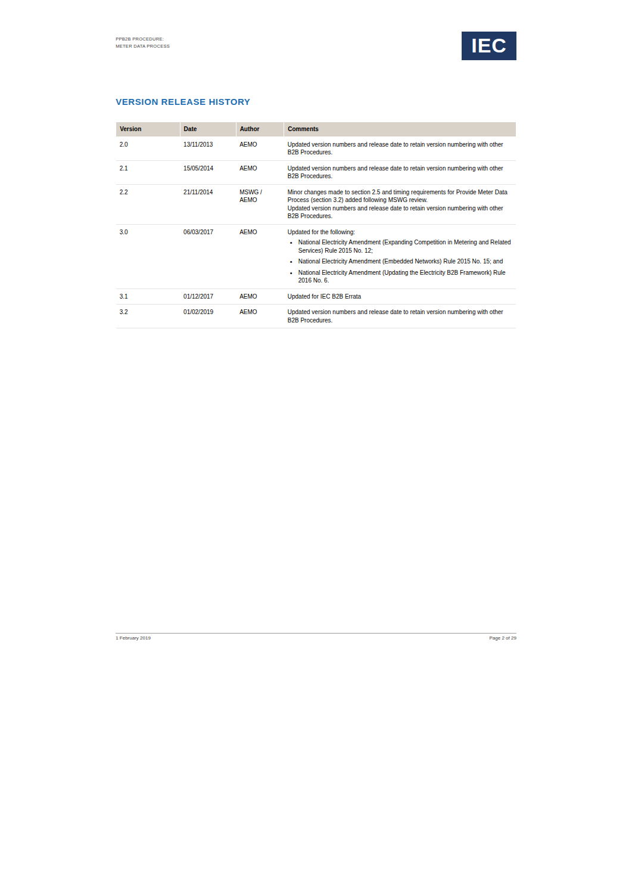PPB2B PROCEDURE:
METER DATA PROCESS
IEC
Version Release History
| Version | Date | Author | Comments |
| --- | --- | --- | --- |
| 2.0 | 13/11/2013 | AEMO | Updated version numbers and release date to retain version numbering with other B2B Procedures. |
| 2.1 | 15/05/2014 | AEMO | Updated version numbers and release date to retain version numbering with other B2B Procedures. |
| 2.2 | 21/11/2014 | MSWG / AEMO | Minor changes made to section 2.5 and timing requirements for Provide Meter Data Process (section 3.2) added following MSWG review. Updated version numbers and release date to retain version numbering with other B2B Procedures. |
| 3.0 | 06/03/2017 | AEMO | Updated for the following: National Electricity Amendment (Expanding Competition in Metering and Related Services) Rule 2015 No. 12; National Electricity Amendment (Embedded Networks) Rule 2015 No. 15; and National Electricity Amendment (Updating the Electricity B2B Framework) Rule 2016 No. 6. |
| 3.1 | 01/12/2017 | AEMO | Updated for IEC B2B Errata |
| 3.2 | 01/02/2019 | AEMO | Updated version numbers and release date to retain version numbering with other B2B Procedures. |
1 February 2019
Page 2 of 29